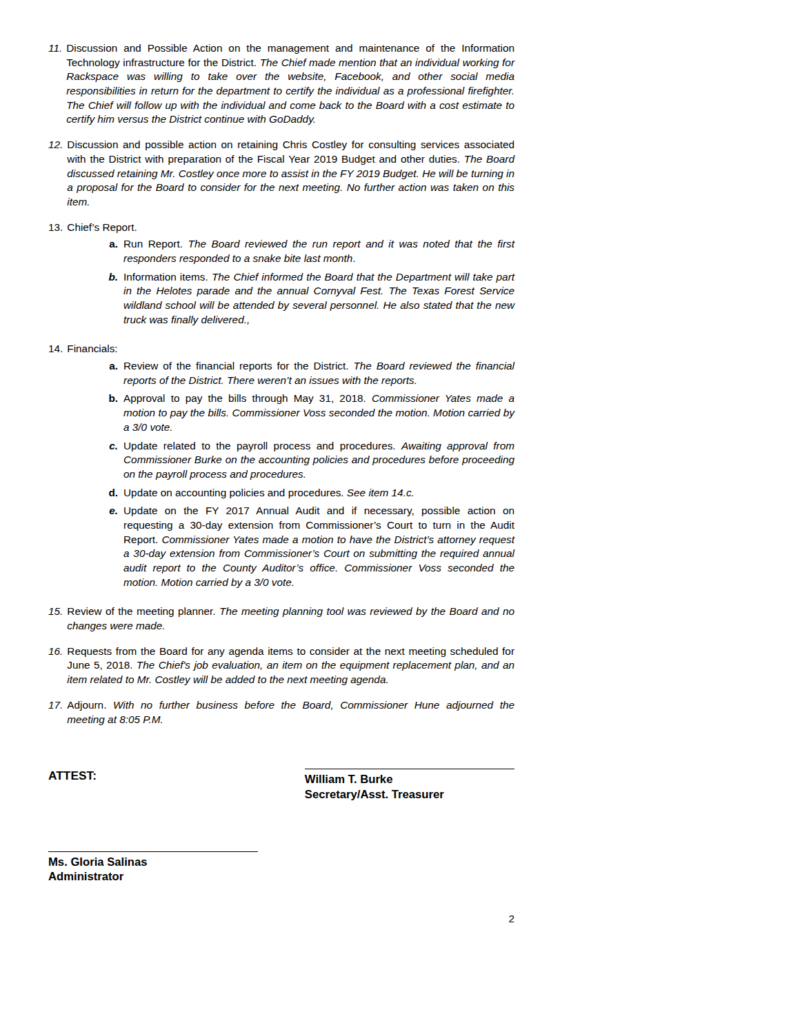11.
Discussion and Possible Action on the management and maintenance of the Information Technology infrastructure for the District. The Chief made mention that an individual working for Rackspace was willing to take over the website, Facebook, and other social media responsibilities in return for the department to certify the individual as a professional firefighter. The Chief will follow up with the individual and come back to the Board with a cost estimate to certify him versus the District continue with GoDaddy.
12.
Discussion and possible action on retaining Chris Costley for consulting services associated with the District with preparation of the Fiscal Year 2019 Budget and other duties. The Board discussed retaining Mr. Costley once more to assist in the FY 2019 Budget. He will be turning in a proposal for the Board to consider for the next meeting. No further action was taken on this item.
13.
Chief’s Report.
a.
Run Report. The Board reviewed the run report and it was noted that the first responders responded to a snake bite last month.
b.
Information items. The Chief informed the Board that the Department will take part in the Helotes parade and the annual Cornyval Fest. The Texas Forest Service wildland school will be attended by several personnel. He also stated that the new truck was finally delivered.,
14.
Financials:
a.
Review of the financial reports for the District. The Board reviewed the financial reports of the District. There weren’t an issues with the reports.
b.
Approval to pay the bills through May 31, 2018. Commissioner Yates made a motion to pay the bills. Commissioner Voss seconded the motion. Motion carried by a 3/0 vote.
c.
Update related to the payroll process and procedures. Awaiting approval from Commissioner Burke on the accounting policies and procedures before proceeding on the payroll process and procedures.
d.
Update on accounting policies and procedures. See item 14.c.
e.
Update on the FY 2017 Annual Audit and if necessary, possible action on requesting a 30-day extension from Commissioner’s Court to turn in the Audit Report. Commissioner Yates made a motion to have the District’s attorney request a 30-day extension from Commissioner’s Court on submitting the required annual audit report to the County Auditor’s office. Commissioner Voss seconded the motion. Motion carried by a 3/0 vote.
15.
Review of the meeting planner. The meeting planning tool was reviewed by the Board and no changes were made.
16.
Requests from the Board for any agenda items to consider at the next meeting scheduled for June 5, 2018. The Chief's job evaluation, an item on the equipment replacement plan, and an item related to Mr. Costley will be added to the next meeting agenda.
17.
Adjourn. With no further business before the Board, Commissioner Hune adjourned the meeting at 8:05 P.M.
ATTEST:
William T. Burke
Secretary/Asst. Treasurer
Ms. Gloria Salinas
Administrator
2